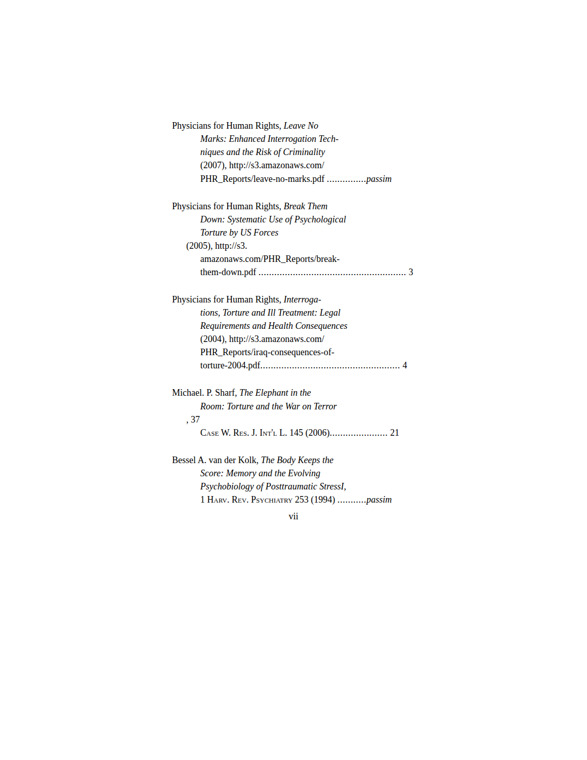Physicians for Human Rights, Leave No Marks: Enhanced Interrogation Tech- niques and the Risk of Criminality (2007), http://s3.amazonaws.com/ PHR_Reports/leave-no-marks.pdf ............... passim
Physicians for Human Rights, Break Them Down: Systematic Use of Psychological Torture by US Forces (2005), http://s3. amazonaws.com/PHR_Reports/break- them-down.pdf ........................................................ 3
Physicians for Human Rights, Interroga- tions, Torture and Ill Treatment: Legal Requirements and Health Consequences (2004), http://s3.amazonaws.com/ PHR_Reports/iraq-consequences-of- torture-2004.pdf..................................................... 4
Michael. P. Sharf, The Elephant in the Room: Torture and the War on Terror, 37 Case W. Res. J. Int'l L. 145 (2006)...................... 21
Bessel A. van der Kolk, The Body Keeps the Score: Memory and the Evolving Psychobiology of Posttraumatic StressI, 1 Harv. Rev. Psychiatry 253 (1994) ........... passim
vii